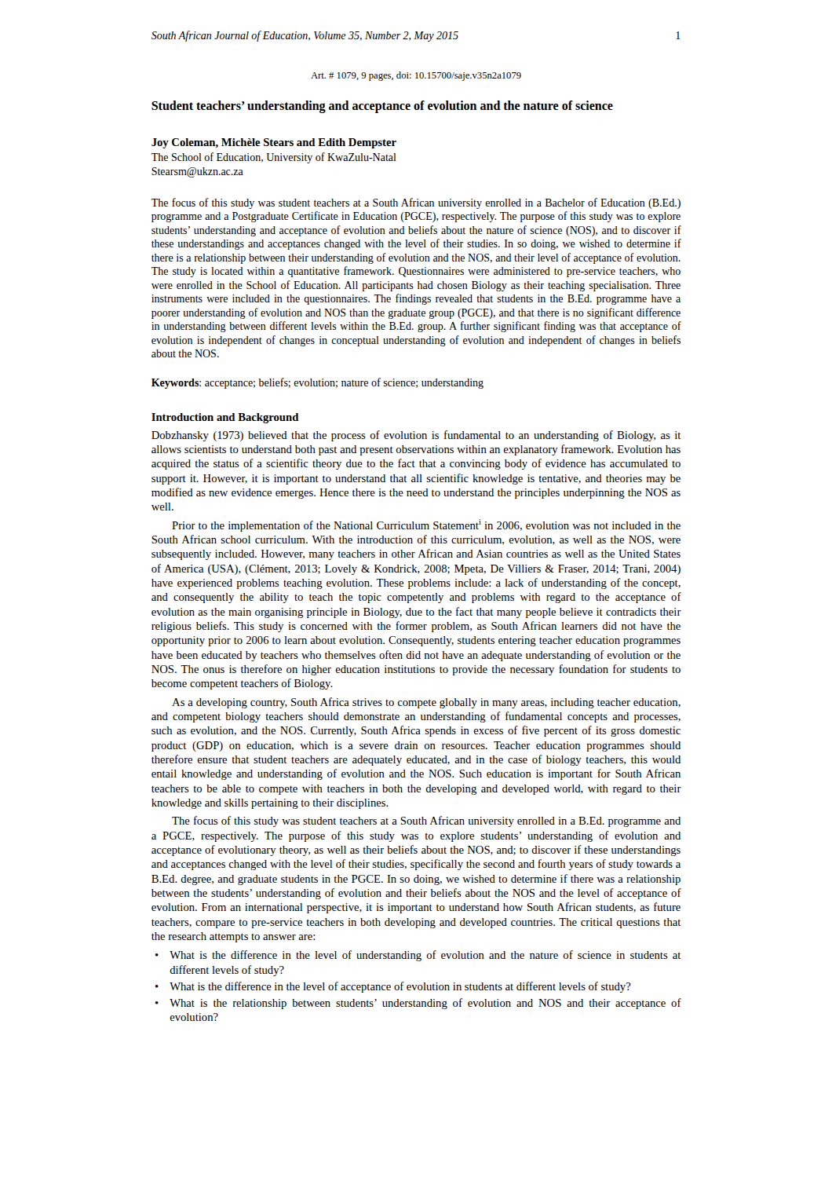South African Journal of Education, Volume 35, Number 2, May 2015 1
Art. # 1079, 9 pages, doi: 10.15700/saje.v35n2a1079
Student teachers’ understanding and acceptance of evolution and the nature of science
Joy Coleman, Michèle Stears and Edith Dempster
The School of Education, University of KwaZulu-Natal
Stearsm@ukzn.ac.za
The focus of this study was student teachers at a South African university enrolled in a Bachelor of Education (B.Ed.) programme and a Postgraduate Certificate in Education (PGCE), respectively. The purpose of this study was to explore students’ understanding and acceptance of evolution and beliefs about the nature of science (NOS), and to discover if these understandings and acceptances changed with the level of their studies. In so doing, we wished to determine if there is a relationship between their understanding of evolution and the NOS, and their level of acceptance of evolution. The study is located within a quantitative framework. Questionnaires were administered to pre-service teachers, who were enrolled in the School of Education. All participants had chosen Biology as their teaching specialisation. Three instruments were included in the questionnaires. The findings revealed that students in the B.Ed. programme have a poorer understanding of evolution and NOS than the graduate group (PGCE), and that there is no significant difference in understanding between different levels within the B.Ed. group. A further significant finding was that acceptance of evolution is independent of changes in conceptual understanding of evolution and independent of changes in beliefs about the NOS.
Keywords: acceptance; beliefs; evolution; nature of science; understanding
Introduction and Background
Dobzhansky (1973) believed that the process of evolution is fundamental to an understanding of Biology, as it allows scientists to understand both past and present observations within an explanatory framework. Evolution has acquired the status of a scientific theory due to the fact that a convincing body of evidence has accumulated to support it. However, it is important to understand that all scientific knowledge is tentative, and theories may be modified as new evidence emerges. Hence there is the need to understand the principles underpinning the NOS as well.
Prior to the implementation of the National Curriculum Statementi in 2006, evolution was not included in the South African school curriculum. With the introduction of this curriculum, evolution, as well as the NOS, were subsequently included. However, many teachers in other African and Asian countries as well as the United States of America (USA), (Clément, 2013; Lovely & Kondrick, 2008; Mpeta, De Villiers & Fraser, 2014; Trani, 2004) have experienced problems teaching evolution. These problems include: a lack of understanding of the concept, and consequently the ability to teach the topic competently and problems with regard to the acceptance of evolution as the main organising principle in Biology, due to the fact that many people believe it contradicts their religious beliefs. This study is concerned with the former problem, as South African learners did not have the opportunity prior to 2006 to learn about evolution. Consequently, students entering teacher education programmes have been educated by teachers who themselves often did not have an adequate understanding of evolution or the NOS. The onus is therefore on higher education institutions to provide the necessary foundation for students to become competent teachers of Biology.
As a developing country, South Africa strives to compete globally in many areas, including teacher education, and competent biology teachers should demonstrate an understanding of fundamental concepts and processes, such as evolution, and the NOS. Currently, South Africa spends in excess of five percent of its gross domestic product (GDP) on education, which is a severe drain on resources. Teacher education programmes should therefore ensure that student teachers are adequately educated, and in the case of biology teachers, this would entail knowledge and understanding of evolution and the NOS. Such education is important for South African teachers to be able to compete with teachers in both the developing and developed world, with regard to their knowledge and skills pertaining to their disciplines.
The focus of this study was student teachers at a South African university enrolled in a B.Ed. programme and a PGCE, respectively. The purpose of this study was to explore students’ understanding of evolution and acceptance of evolutionary theory, as well as their beliefs about the NOS, and; to discover if these understandings and acceptances changed with the level of their studies, specifically the second and fourth years of study towards a B.Ed. degree, and graduate students in the PGCE. In so doing, we wished to determine if there was a relationship between the students’ understanding of evolution and their beliefs about the NOS and the level of acceptance of evolution. From an international perspective, it is important to understand how South African students, as future teachers, compare to pre-service teachers in both developing and developed countries. The critical questions that the research attempts to answer are:
What is the difference in the level of understanding of evolution and the nature of science in students at different levels of study?
What is the difference in the level of acceptance of evolution in students at different levels of study?
What is the relationship between students’ understanding of evolution and NOS and their acceptance of evolution?